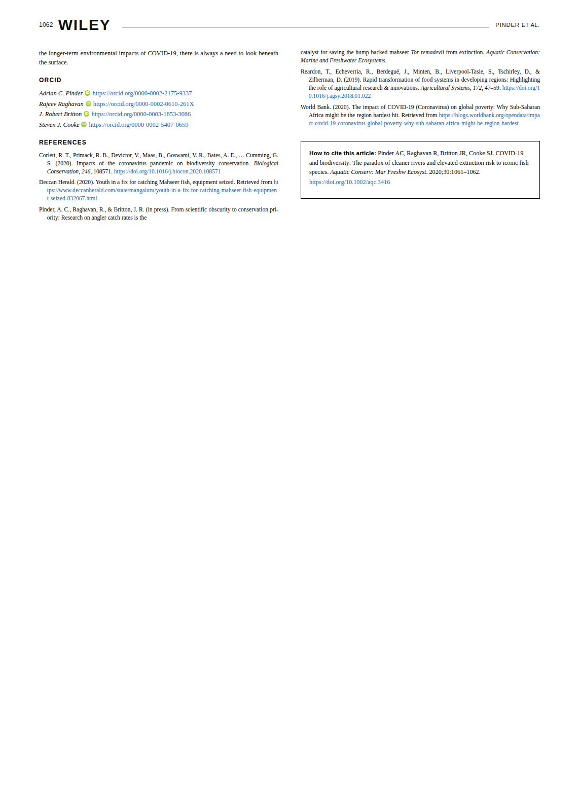1062 WILEY
PINDER ET AL.
the longer-term environmental impacts of COVID-19, there is always a need to look beneath the surface.
ORCID
Adrian C. Pinder https://orcid.org/0000-0002-2175-9337
Rajeev Raghavan https://orcid.org/0000-0002-0610-261X
J. Robert Britton https://orcid.org/0000-0003-1853-3086
Steven J. Cooke https://orcid.org/0000-0002-5407-0659
REFERENCES
Corlett, R. T., Primack, R. B., Devictor, V., Maas, B., Goswami, V. R., Bates, A. E., … Cumming, G. S. (2020). Impacts of the coronavirus pandemic on biodiversity conservation. Biological Conservation, 246, 108571. https://doi.org/10.1016/j.biocon.2020.108571
Deccan Herald. (2020). Youth in a fix for catching Mahseer fish, equipment seized. Retrieved from https://www.deccanherald.com/state/mangaluru/youth-in-a-fix-for-catching-mahseer-fish-equipment-seized-832067.html
Pinder, A. C., Raghavan, R., & Britton, J. R. (in press). From scientific obscurity to conservation priority: Research on angler catch rates is the
catalyst for saving the hump-backed mahseer Tor remadevii from extinction. Aquatic Conservation: Marine and Freshwater Ecosystems.
Reardon, T., Echeverria, R., Berdegué, J., Minten, B., Liverpool-Tasie, S., Tschirley, D., & Zilberman, D. (2019). Rapid transformation of food systems in developing regions: Highlighting the role of agricultural research & innovations. Agricultural Systems, 172, 47–59. https://doi.org/10.1016/j.agsy.2018.01.022
World Bank. (2020). The impact of COVID-19 (Coronavirus) on global poverty: Why Sub-Saharan Africa might be the region hardest hit. Retrieved from https://blogs.worldbank.org/opendata/impact-covid-19-coronavirus-global-poverty-why-sub-saharan-africa-might-be-region-hardest
How to cite this article: Pinder AC, Raghavan R, Britton JR, Cooke SJ. COVID-19 and biodiversity: The paradox of cleaner rivers and elevated extinction risk to iconic fish species. Aquatic Conserv: Mar Freshw Ecosyst. 2020;30:1061–1062. https://doi.org/10.1002/aqc.3416